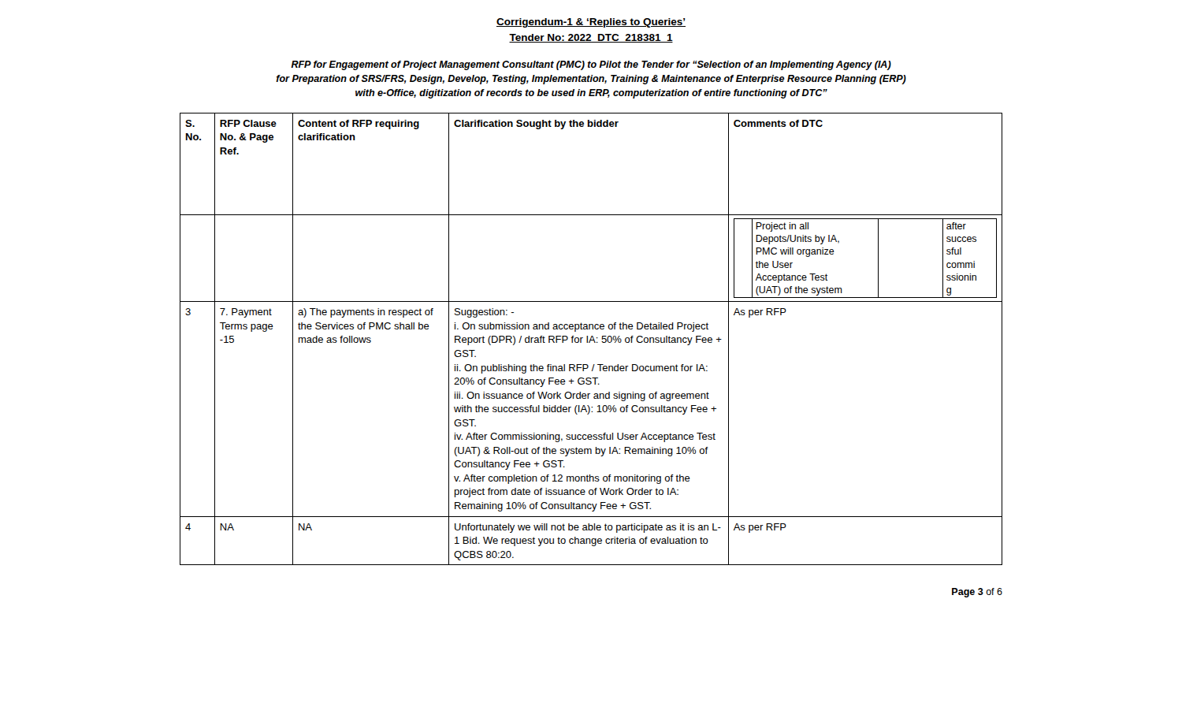Corrigendum-1 & ‘Replies to Queries’
Tender No: 2022_DTC_218381_1
RFP for Engagement of Project Management Consultant (PMC) to Pilot the Tender for “Selection of an Implementing Agency (IA)
for Preparation of SRS/FRS, Design, Develop, Testing, Implementation, Training & Maintenance of Enterprise Resource Planning (ERP)
with e-Office, digitization of records to be used in ERP, computerization of entire functioning of DTC”
| S. No . | RFP Clause No. & Page Ref. | Content of RFP requiring clarification | Clarification Sought by the bidder | Comments of DTC |
| --- | --- | --- | --- | --- |
| | | | | / / Project in all Depots/Units by IA, PMC will organize the User Acceptance Test (UAT) of the system / / after succes sful commi ssionin g / |
| 3 | 7. Payment Terms page -15 | a) The payments in respect of the Services of PMC shall be made as follows | Suggestion: - i. On submission and acceptance of the Detailed Project Report (DPR) / draft RFP for IA: 50% of Consultancy Fee + GST. ii. On publishing the final RFP / Tender Document for IA: 20% of Consultancy Fee + GST. iii. On issuance of Work Order and signing of agreement with the successful bidder (IA): 10% of Consultancy Fee + GST. iv. After Commissioning, successful User Acceptance Test (UAT) & Roll-out of the system by IA: Remaining 10% of Consultancy Fee + GST. v. After completion of 12 months of monitoring of the project from date of issuance of Work Order to IA: Remaining 10% of Consultancy Fee + GST. | As per RFP |
| 4 | NA | NA | Unfortunately we will not be able to participate as it is an L-1 Bid. We request you to change criteria of evaluation to QCBS 80:20. | As per RFP |
Page 3 of 6